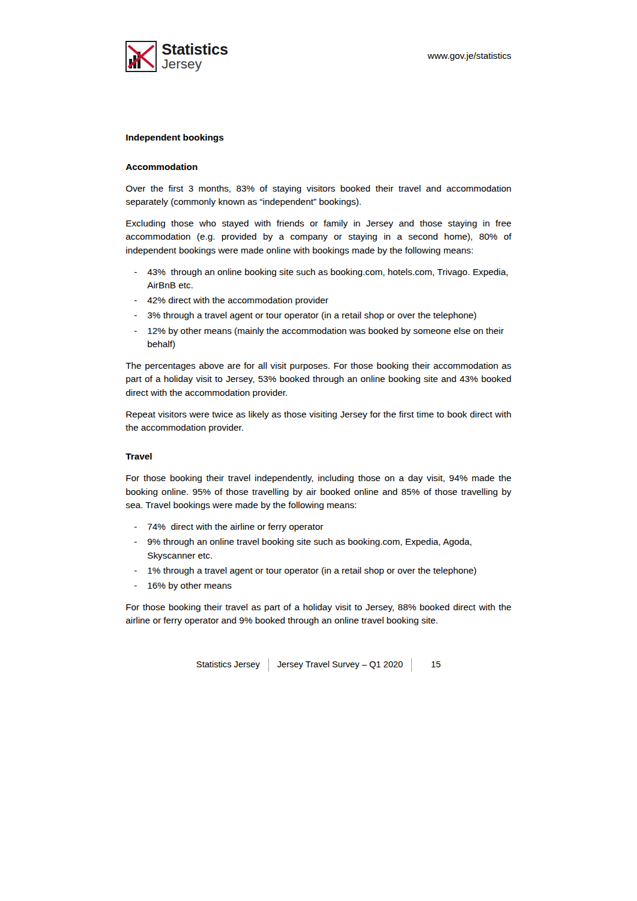Statistics Jersey
www.gov.je/statistics
Independent bookings
Accommodation
Over the first 3 months, 83% of staying visitors booked their travel and accommodation separately (commonly known as “independent” bookings).
Excluding those who stayed with friends or family in Jersey and those staying in free accommodation (e.g. provided by a company or staying in a second home), 80% of independent bookings were made online with bookings made by the following means:
43% through an online booking site such as booking.com, hotels.com, Trivago. Expedia, AirBnB etc.
42% direct with the accommodation provider
3% through a travel agent or tour operator (in a retail shop or over the telephone)
12% by other means (mainly the accommodation was booked by someone else on their behalf)
The percentages above are for all visit purposes. For those booking their accommodation as part of a holiday visit to Jersey, 53% booked through an online booking site and 43% booked direct with the accommodation provider.
Repeat visitors were twice as likely as those visiting Jersey for the first time to book direct with the accommodation provider.
Travel
For those booking their travel independently, including those on a day visit, 94% made the booking online. 95% of those travelling by air booked online and 85% of those travelling by sea. Travel bookings were made by the following means:
74% direct with the airline or ferry operator
9% through an online travel booking site such as booking.com, Expedia, Agoda, Skyscanner etc.
1% through a travel agent or tour operator (in a retail shop or over the telephone)
16% by other means
For those booking their travel as part of a holiday visit to Jersey, 88% booked direct with the airline or ferry operator and 9% booked through an online travel booking site.
Statistics Jersey
Jersey Travel Survey – Q1 2020
15